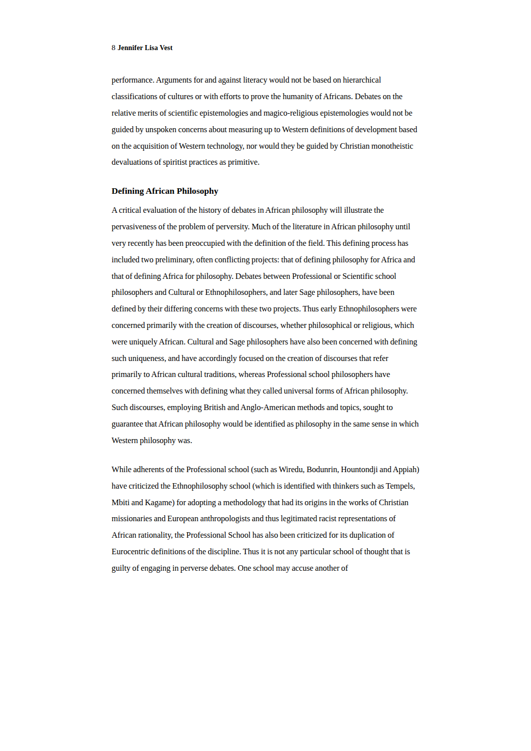8 Jennifer Lisa Vest
performance. Arguments for and against literacy would not be based on hierarchical classifications of cultures or with efforts to prove the humanity of Africans. Debates on the relative merits of scientific epistemologies and magico-religious epistemologies would not be guided by unspoken concerns about measuring up to Western definitions of development based on the acquisition of Western technology, nor would they be guided by Christian monotheistic devaluations of spiritist practices as primitive.
Defining African Philosophy
A critical evaluation of the history of debates in African philosophy will illustrate the pervasiveness of the problem of perversity. Much of the literature in African philosophy until very recently has been preoccupied with the definition of the field. This defining process has included two preliminary, often conflicting projects: that of defining philosophy for Africa and that of defining Africa for philosophy. Debates between Professional or Scientific school philosophers and Cultural or Ethnophilosophers, and later Sage philosophers, have been defined by their differing concerns with these two projects. Thus early Ethnophilosophers were concerned primarily with the creation of discourses, whether philosophical or religious, which were uniquely African. Cultural and Sage philosophers have also been concerned with defining such uniqueness, and have accordingly focused on the creation of discourses that refer primarily to African cultural traditions, whereas Professional school philosophers have concerned themselves with defining what they called universal forms of African philosophy. Such discourses, employing British and Anglo-American methods and topics, sought to guarantee that African philosophy would be identified as philosophy in the same sense in which Western philosophy was.
While adherents of the Professional school (such as Wiredu, Bodunrin, Hountondji and Appiah) have criticized the Ethnophilosophy school (which is identified with thinkers such as Tempels, Mbiti and Kagame) for adopting a methodology that had its origins in the works of Christian missionaries and European anthropologists and thus legitimated racist representations of African rationality, the Professional School has also been criticized for its duplication of Eurocentric definitions of the discipline. Thus it is not any particular school of thought that is guilty of engaging in perverse debates. One school may accuse another of